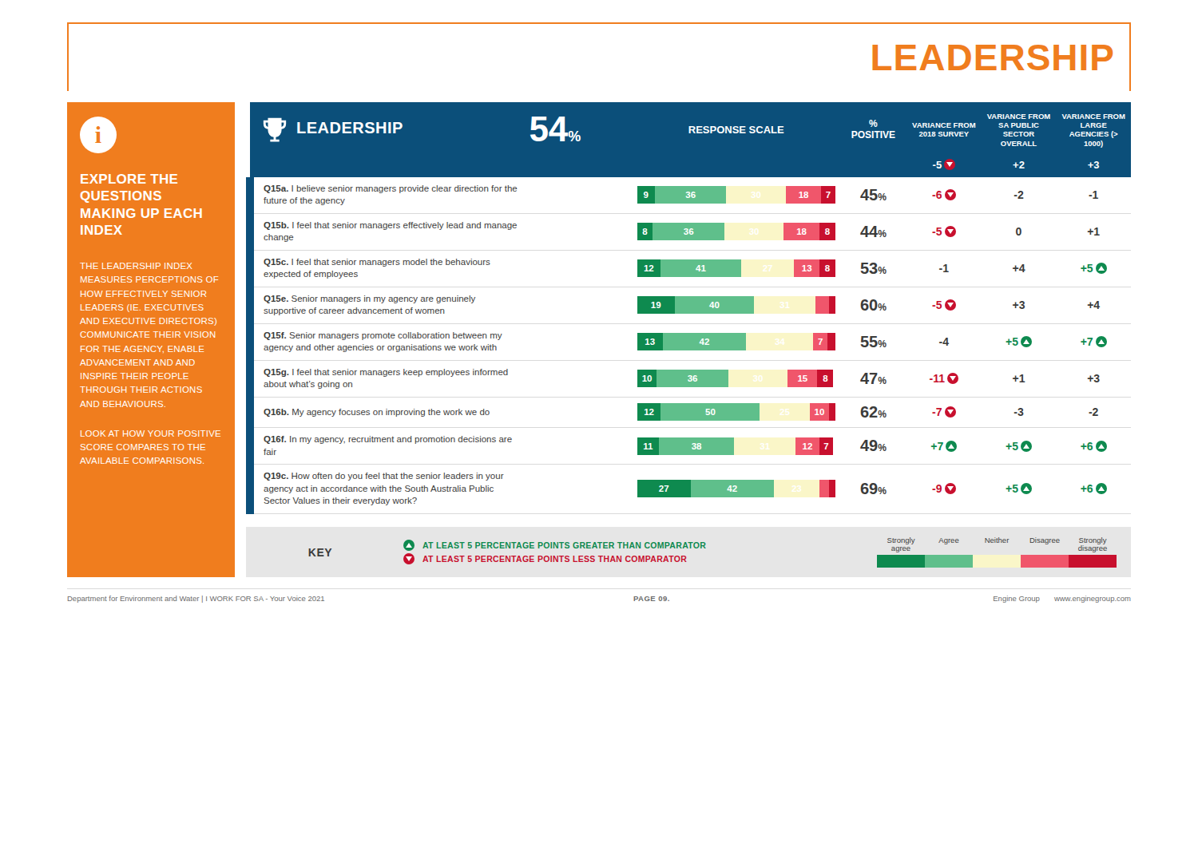LEADERSHIP
i
EXPLORE THE QUESTIONS MAKING UP EACH INDEX
THE LEADERSHIP INDEX MEASURES PERCEPTIONS OF HOW EFFECTIVELY SENIOR LEADERS (IE. EXECUTIVES AND EXECUTIVE DIRECTORS) COMMUNICATE THEIR VISION FOR THE AGENCY, ENABLE ADVANCEMENT AND AND INSPIRE THEIR PEOPLE THROUGH THEIR ACTIONS AND BEHAVIOURS.
LOOK AT HOW YOUR POSITIVE SCORE COMPARES TO THE AVAILABLE COMPARISONS.
| LEADERSHIP | 54 % | RESPONSE SCALE | % POSITIVE | VARIANCE FROM 2018 SURVEY | VARIANCE FROM SA PUBLIC SECTOR OVERALL | VARIANCE FROM LARGE AGENCIES (> 1000) |
| --- | --- | --- | --- | --- | --- | --- |
| | -5 | +2 | +3 |
| Q15a. I believe senior managers provide clear direction for the future of the agency | | 9 36 30 18 7 | 45 % | -6 | -2 | -1 |
| Q15b. I feel that senior managers effectively lead and manage change | | 8 36 30 18 8 | 44 % | -5 | 0 | +1 |
| Q15c. I feel that senior managers model the behaviours expected of employees | | 12 41 27 13 8 | 53 % | -1 | +4 | +5 |
| Q15e. Senior managers in my agency are genuinely supportive of career advancement of women | | 19 40 31 | 60 % | -5 | +3 | +4 |
| Q15f. Senior managers promote collaboration between my agency and other agencies or organisations we work with | | 13 42 34 7 | 55 % | -4 | +5 | +7 |
| Q15g. I feel that senior managers keep employees informed about what’s going on | | 10 36 30 15 8 | 47 % | -11 | +1 | +3 |
| Q16b. My agency focuses on improving the work we do | | 12 50 25 10 | 62 % | -7 | -3 | -2 |
| Q16f. In my agency, recruitment and promotion decisions are fair | | 11 38 31 12 7 | 49 % | +7 | +5 | +6 |
| Q19c. How often do you feel that the senior leaders in your agency act in accordance with the South Australia Public Sector Values in their everyday work? | | 27 42 23 | 69 % | -9 | +5 | +6 |
KEY
AT LEAST 5 PERCENTAGE POINTS GREATER THAN COMPARATOR
AT LEAST 5 PERCENTAGE POINTS LESS THAN COMPARATOR
Strongly agree Agree Neither Disagree Strongly disagree
Department for Environment and Water | I WORK FOR SA - Your Voice 2021
PAGE 09.
Engine Group www.enginegroup.com